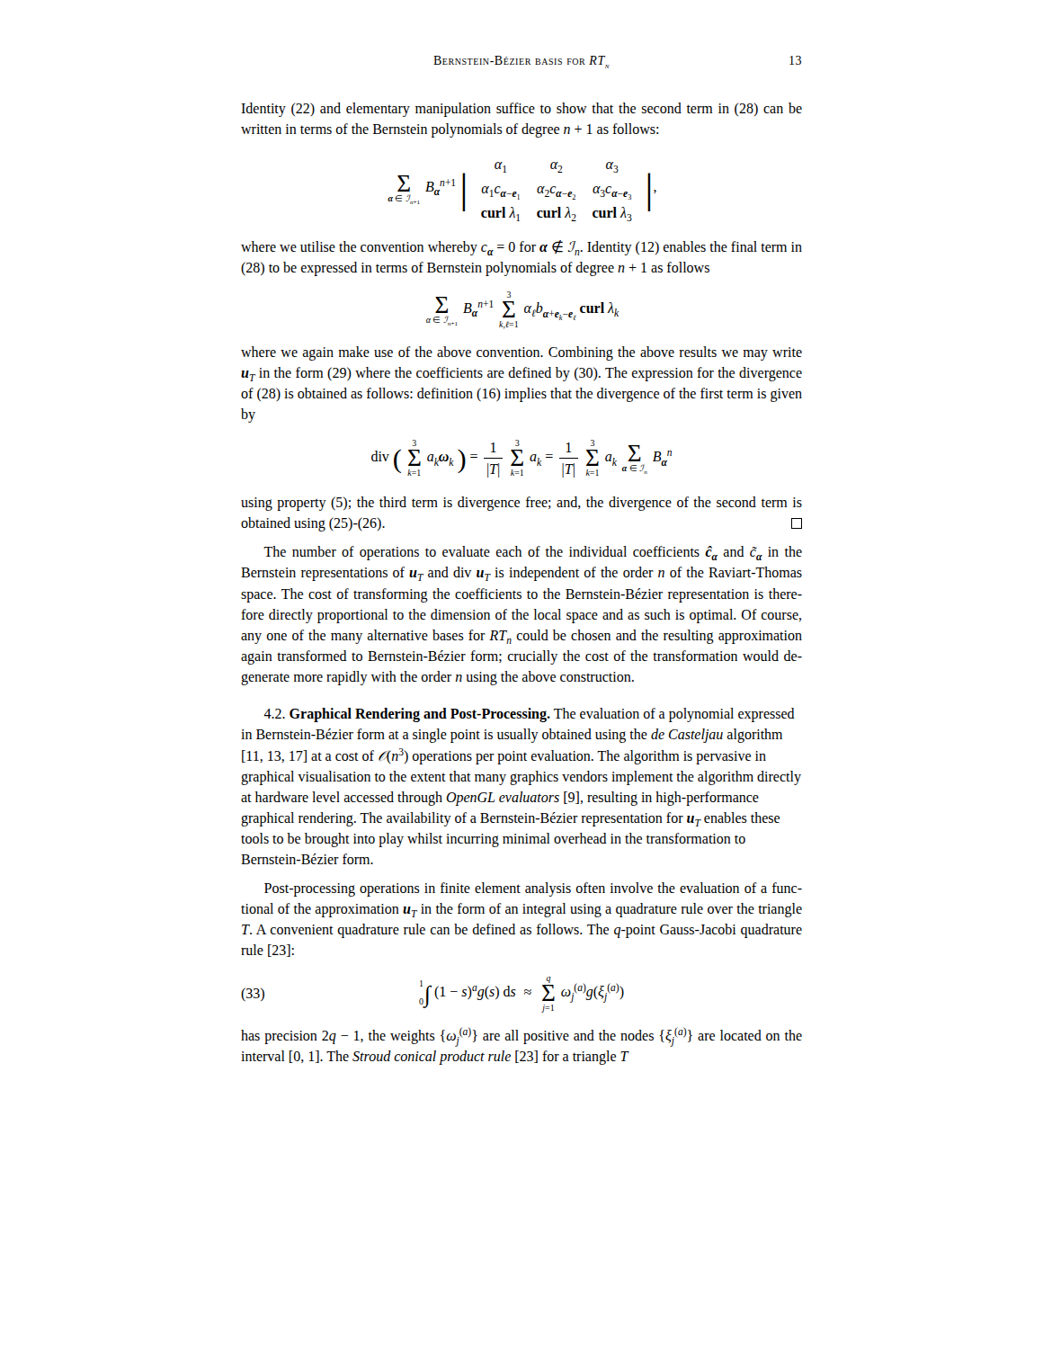Bernstein-Bézier basis for RTn 13
Identity (22) and elementary manipulation suffice to show that the second term in (28) can be written in terms of the Bernstein polynomials of degree n + 1 as follows:
Σ α ∈ ℐn+1 Bαn+1 |
| α 1 | α 2 | α 3 |
| α 1 c α − e 1 | α 2 c α − e 2 | α 3 c α − e 3 |
| curl λ 1 | curl λ 2 | curl λ 3 |
|,
where we utilise the convention whereby cα = 0 for α ∉ ℐn. Identity (12) enables the final term in (28) to be expressed in terms of Bernstein polynomials of degree n + 1 as follows
Σ α ∈ ℐn+1 Bαn+1 3 Σ k,ℓ=1 αℓbα+ek−eℓ curl λk
where we again make use of the above convention. Combining the above results we may write uT in the form (29) where the coefficients are defined by (30). The expression for the divergence of (28) is obtained as follows: definition (16) implies that the divergence of the first term is given by
div ( 3 Σ k=1 akωk ) = 1|T| 3 Σ k=1 ak = 1|T| 3 Σ k=1 ak Σ α ∈ ℐn Bαn
using property (5); the third term is divergence free; and, the divergence of the second term is obtained using (25)-(26).
The number of operations to evaluate each of the individual coefficients ĉα and c̃α in the Bernstein representations of uT and div uT is independent of the order n of the Raviart-Thomas space. The cost of transforming the coefficients to the Bernstein-Bézier representation is therefore directly proportional to the dimension of the local space and as such is optimal. Of course, any one of the many alternative bases for RTn could be chosen and the resulting approximation again transformed to Bernstein-Bézier form; crucially the cost of the transformation would degenerate more rapidly with the order n using the above construction.
4.2. Graphical Rendering and Post-Processing. The evaluation of a polynomial expressed in Bernstein-Bézier form at a single point is usually obtained using the de Casteljau algorithm [11, 13, 17] at a cost of 𝒪(n3) operations per point evaluation. The algorithm is pervasive in graphical visualisation to the extent that many graphics vendors implement the algorithm directly at hardware level accessed through OpenGL evaluators [9], resulting in high-performance graphical rendering. The availability of a Bernstein-Bézier representation for uT enables these tools to be brought into play whilst incurring minimal overhead in the transformation to Bernstein-Bézier form.
Post-processing operations in finite element analysis often involve the evaluation of a functional of the approximation uT in the form of an integral using a quadrature rule over the triangle T. A convenient quadrature rule can be defined as follows. The q-point Gauss-Jacobi quadrature rule [23]:
(33) 1 0∫ (1 − s)ag(s) ds ≈ q Σ j=1 ωj(a)g(ξj(a))
has precision 2q − 1, the weights {ωj(a)} are all positive and the nodes {ξj(a)} are located on the interval [0, 1]. The Stroud conical product rule [23] for a triangle T